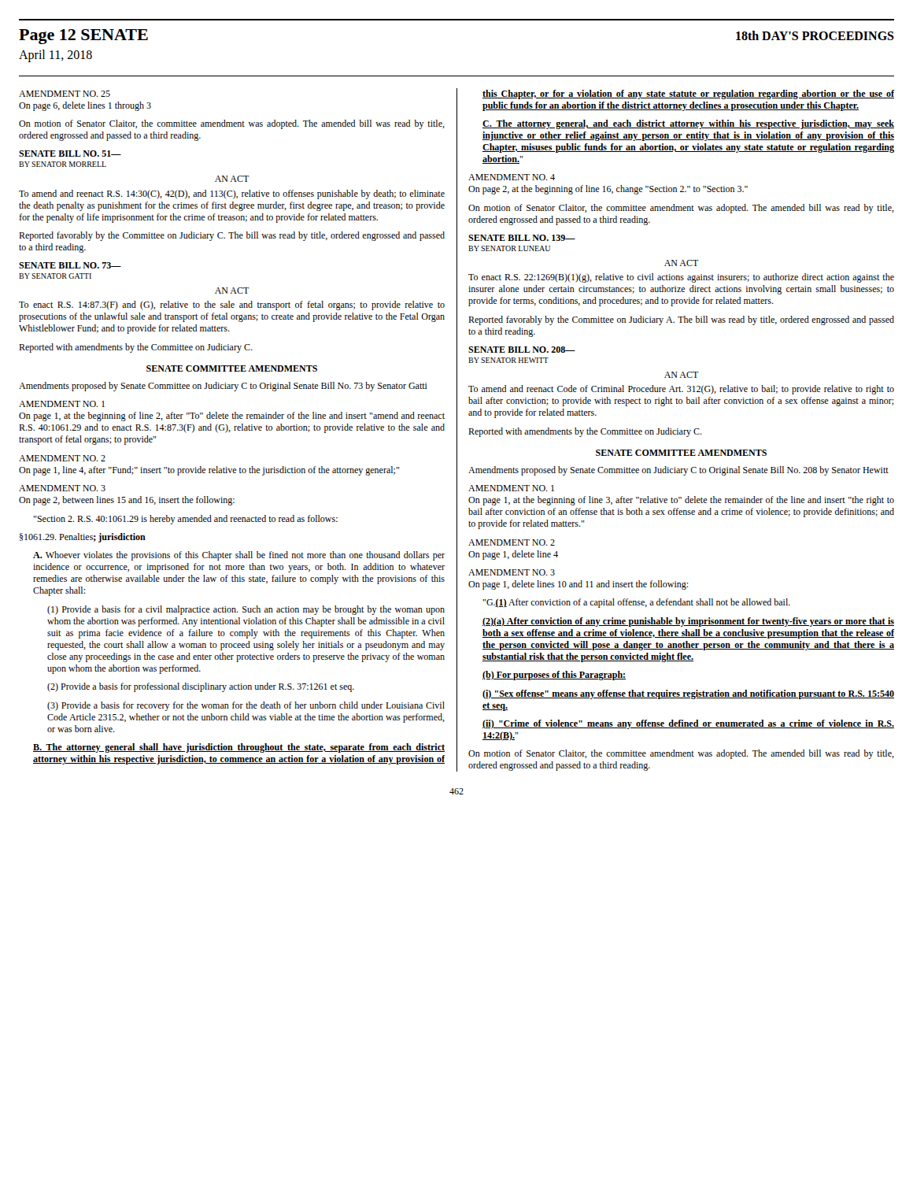Page 12 SENATE
18th DAY'S PROCEEDINGS
April 11, 2018
AMENDMENT NO. 25
On page 6, delete lines 1 through 3
On motion of Senator Claitor, the committee amendment was adopted. The amended bill was read by title, ordered engrossed and passed to a third reading.
SENATE BILL NO. 51—
BY SENATOR MORRELL
AN ACT
To amend and reenact R.S. 14:30(C), 42(D), and 113(C), relative to offenses punishable by death; to eliminate the death penalty as punishment for the crimes of first degree murder, first degree rape, and treason; to provide for the penalty of life imprisonment for the crime of treason; and to provide for related matters.
Reported favorably by the Committee on Judiciary C. The bill was read by title, ordered engrossed and passed to a third reading.
SENATE BILL NO. 73—
BY SENATOR GATTI
AN ACT
To enact R.S. 14:87.3(F) and (G), relative to the sale and transport of fetal organs; to provide relative to prosecutions of the unlawful sale and transport of fetal organs; to create and provide relative to the Fetal Organ Whistleblower Fund; and to provide for related matters.
Reported with amendments by the Committee on Judiciary C.
SENATE COMMITTEE AMENDMENTS
Amendments proposed by Senate Committee on Judiciary C to Original Senate Bill No. 73 by Senator Gatti
AMENDMENT NO. 1
On page 1, at the beginning of line 2, after "To" delete the remainder of the line and insert "amend and reenact R.S. 40:1061.29 and to enact R.S. 14:87.3(F) and (G), relative to abortion; to provide relative to the sale and transport of fetal organs; to provide"
AMENDMENT NO. 2
On page 1, line 4, after "Fund;" insert "to provide relative to the jurisdiction of the attorney general;"
AMENDMENT NO. 3
On page 2, between lines 15 and 16, insert the following:
"Section 2. R.S. 40:1061.29 is hereby amended and reenacted to read as follows:
§1061.29. Penalties; jurisdiction
A. Whoever violates the provisions of this Chapter shall be fined not more than one thousand dollars per incidence or occurrence, or imprisoned for not more than two years, or both. In addition to whatever remedies are otherwise available under the law of this state, failure to comply with the provisions of this Chapter shall:
(1) Provide a basis for a civil malpractice action. Such an action may be brought by the woman upon whom the abortion was performed. Any intentional violation of this Chapter shall be admissible in a civil suit as prima facie evidence of a failure to comply with the requirements of this Chapter. When requested, the court shall allow a woman to proceed using solely her initials or a pseudonym and may close any proceedings in the case and enter other protective orders to preserve the privacy of the woman upon whom the abortion was performed.
(2) Provide a basis for professional disciplinary action under R.S. 37:1261 et seq.
(3) Provide a basis for recovery for the woman for the death of her unborn child under Louisiana Civil Code Article 2315.2, whether or not the unborn child was viable at the time the abortion was performed, or was born alive.
B. The attorney general shall have jurisdiction throughout the state, separate from each district attorney within his respective jurisdiction, to commence an action for a violation of any provision of this Chapter, or for a violation of any state statute or regulation regarding abortion or the use of public funds for an abortion if the district attorney declines a prosecution under this Chapter.
C. The attorney general, and each district attorney within his respective jurisdiction, may seek injunctive or other relief against any person or entity that is in violation of any provision of this Chapter, misuses public funds for an abortion, or violates any state statute or regulation regarding abortion."
AMENDMENT NO. 4
On page 2, at the beginning of line 16, change "Section 2." to "Section 3."
On motion of Senator Claitor, the committee amendment was adopted. The amended bill was read by title, ordered engrossed and passed to a third reading.
SENATE BILL NO. 139—
BY SENATOR LUNEAU
AN ACT
To enact R.S. 22:1269(B)(1)(g), relative to civil actions against insurers; to authorize direct action against the insurer alone under certain circumstances; to authorize direct actions involving certain small businesses; to provide for terms, conditions, and procedures; and to provide for related matters.
Reported favorably by the Committee on Judiciary A. The bill was read by title, ordered engrossed and passed to a third reading.
SENATE BILL NO. 208—
BY SENATOR HEWITT
AN ACT
To amend and reenact Code of Criminal Procedure Art. 312(G), relative to bail; to provide relative to right to bail after conviction; to provide with respect to right to bail after conviction of a sex offense against a minor; and to provide for related matters.
Reported with amendments by the Committee on Judiciary C.
SENATE COMMITTEE AMENDMENTS
Amendments proposed by Senate Committee on Judiciary C to Original Senate Bill No. 208 by Senator Hewitt
AMENDMENT NO. 1
On page 1, at the beginning of line 3, after "relative to" delete the remainder of the line and insert "the right to bail after conviction of an offense that is both a sex offense and a crime of violence; to provide definitions; and to provide for related matters."
AMENDMENT NO. 2
On page 1, delete line 4
AMENDMENT NO. 3
On page 1, delete lines 10 and 11 and insert the following:
"G.(1) After conviction of a capital offense, a defendant shall not be allowed bail.
(2)(a) After conviction of any crime punishable by imprisonment for twenty-five years or more that is both a sex offense and a crime of violence, there shall be a conclusive presumption that the release of the person convicted will pose a danger to another person or the community and that there is a substantial risk that the person convicted might flee.
(b) For purposes of this Paragraph:
(i) "Sex offense" means any offense that requires registration and notification pursuant to R.S. 15:540 et seq.
(ii) "Crime of violence" means any offense defined or enumerated as a crime of violence in R.S. 14:2(B)."
On motion of Senator Claitor, the committee amendment was adopted. The amended bill was read by title, ordered engrossed and passed to a third reading.
462